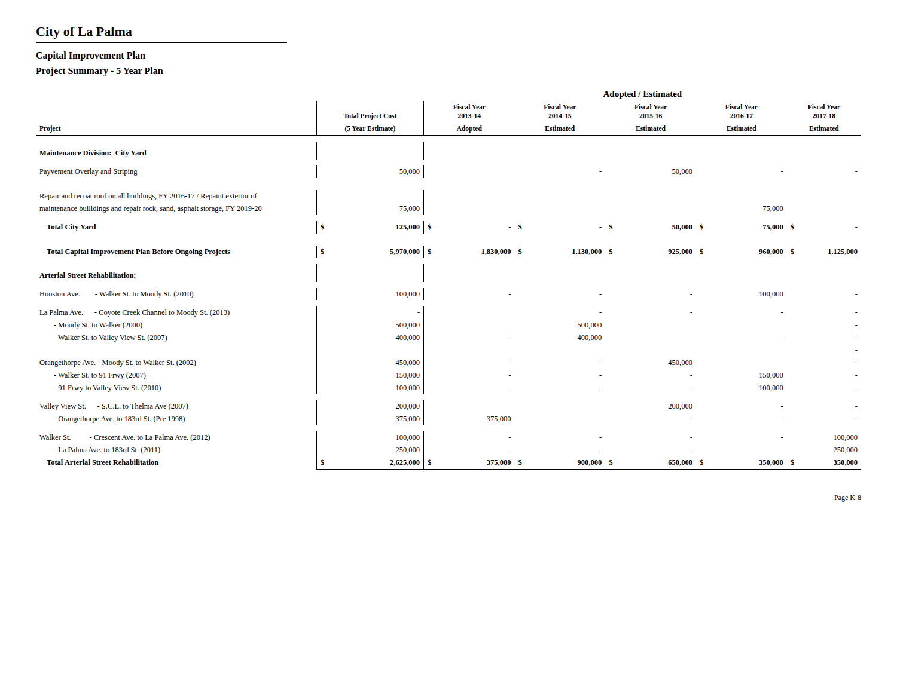City of La Palma
Capital Improvement Plan
Project Summary - 5 Year Plan
| | | | Adopted / Estimated |
| --- | --- | --- | --- |
| | Total Project Cost | Fiscal Year 2013-14 | Fiscal Year 2014-15 | Fiscal Year 2015-16 | Fiscal Year 2016-17 | Fiscal Year 2017-18 |
| Project | (5 Year Estimate) | Adopted | Estimated | Estimated | Estimated | Estimated |
| Maintenance Division: City Yard | | | |
| Payvement Overlay and Striping | | 50,000 | | | | - | | 50,000 | | - | | - |
| Repair and recoat roof on all buildings, FY 2016-17 / Repaint exterior of | | | |
| maintenance builidings and repair rock, sand, asphalt storage, FY 2019-20 | | 75,000 | | | | | | | | 75,000 | | |
| Total City Yard | $ | 125,000 | $ | - | $ | - | $ | 50,000 | $ | 75,000 | $ | - |
| Total Capital Improvement Plan Before Ongoing Projects | $ | 5,970,000 | $ | 1,830,000 | $ | 1,130,000 | $ | 925,000 | $ | 960,000 | $ | 1,125,000 |
| Arterial Street Rehabilitation: | | | |
| Houston Ave. - Walker St. to Moody St. (2010) | | 100,000 | | - | | - | | - | | 100,000 | | - |
| La Palma Ave. - Coyote Creek Channel to Moody St. (2013) | | - | | | | - | | - | | - | | - |
| - Moody St. to Walker (2000) | | 500,000 | | | | 500,000 | | | | | | - |
| - Walker St. to Valley View St. (2007) | | 400,000 | | - | | 400,000 | | | | - | | - |
| | | | | - |
| Orangethorpe Ave. - Moody St. to Walker St. (2002) | | 450,000 | | - | | - | | 450,000 | | | | - |
| - Walker St. to 91 Frwy (2007) | | 150,000 | | - | | - | | - | | 150,000 | | - |
| - 91 Frwy to Valley View St. (2010) | | 100,000 | | - | | - | | - | | 100,000 | | - |
| Valley View St. - S.C.L. to Thelma Ave (2007) | | 200,000 | | | | | | 200,000 | | - | | - |
| - Orangethorpe Ave. to 183rd St. (Pre 1998) | | 375,000 | | 375,000 | | | | - | | - | | - |
| Walker St. - Crescent Ave. to La Palma Ave. (2012) | | 100,000 | | - | | - | | - | | - | | 100,000 |
| - La Palma Ave. to 183rd St. (2011) | | 250,000 | | - | | - | | - | | | | 250,000 |
| Total Arterial Street Rehabilitation | $ | 2,625,000 | $ | 375,000 | $ | 900,000 | $ | 650,000 | $ | 350,000 | $ | 350,000 |
Page K-8